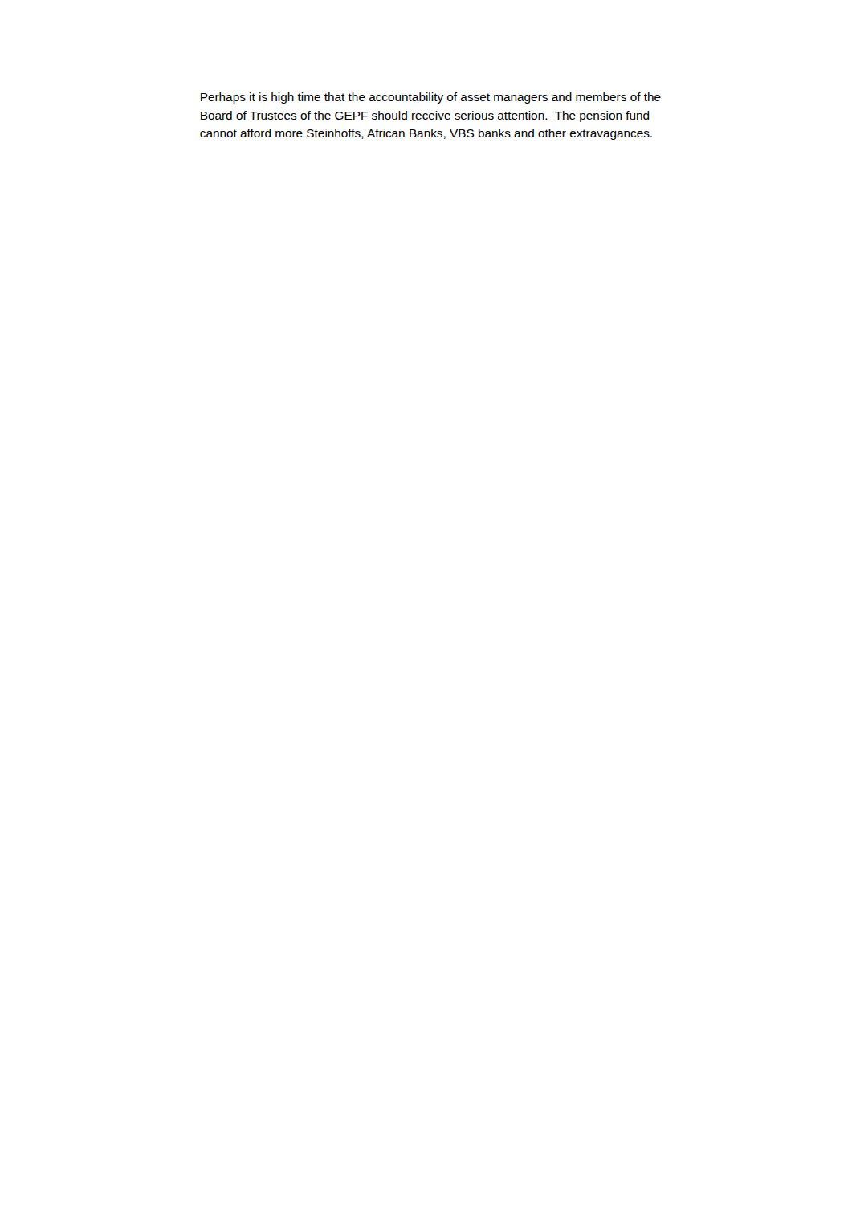Perhaps it is high time that the accountability of asset managers and members of the Board of Trustees of the GEPF should receive serious attention. The pension fund cannot afford more Steinhoffs, African Banks, VBS banks and other extravagances.